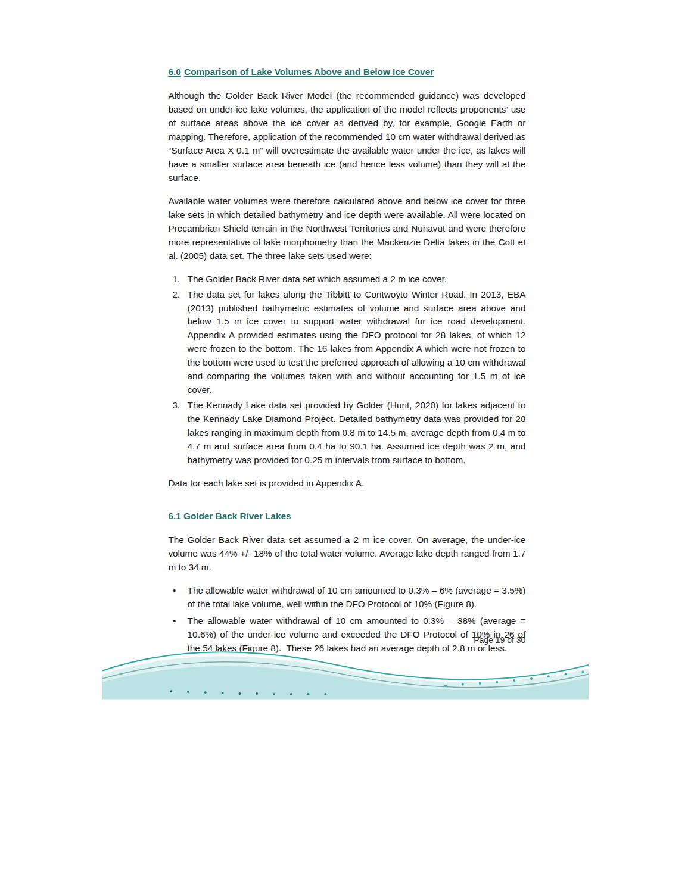6.0 Comparison of Lake Volumes Above and Below Ice Cover
Although the Golder Back River Model (the recommended guidance) was developed based on under-ice lake volumes, the application of the model reflects proponents’ use of surface areas above the ice cover as derived by, for example, Google Earth or mapping. Therefore, application of the recommended 10 cm water withdrawal derived as “Surface Area X 0.1 m” will overestimate the available water under the ice, as lakes will have a smaller surface area beneath ice (and hence less volume) than they will at the surface.
Available water volumes were therefore calculated above and below ice cover for three lake sets in which detailed bathymetry and ice depth were available. All were located on Precambrian Shield terrain in the Northwest Territories and Nunavut and were therefore more representative of lake morphometry than the Mackenzie Delta lakes in the Cott et al. (2005) data set. The three lake sets used were:
The Golder Back River data set which assumed a 2 m ice cover.
The data set for lakes along the Tibbitt to Contwoyto Winter Road. In 2013, EBA (2013) published bathymetric estimates of volume and surface area above and below 1.5 m ice cover to support water withdrawal for ice road development. Appendix A provided estimates using the DFO protocol for 28 lakes, of which 12 were frozen to the bottom. The 16 lakes from Appendix A which were not frozen to the bottom were used to test the preferred approach of allowing a 10 cm withdrawal and comparing the volumes taken with and without accounting for 1.5 m of ice cover.
The Kennady Lake data set provided by Golder (Hunt, 2020) for lakes adjacent to the Kennady Lake Diamond Project. Detailed bathymetry data was provided for 28 lakes ranging in maximum depth from 0.8 m to 14.5 m, average depth from 0.4 m to 4.7 m and surface area from 0.4 ha to 90.1 ha. Assumed ice depth was 2 m, and bathymetry was provided for 0.25 m intervals from surface to bottom.
Data for each lake set is provided in Appendix A.
6.1 Golder Back River Lakes
The Golder Back River data set assumed a 2 m ice cover. On average, the under-ice volume was 44% +/- 18% of the total water volume. Average lake depth ranged from 1.7 m to 34 m.
The allowable water withdrawal of 10 cm amounted to 0.3% – 6% (average = 3.5%) of the total lake volume, well within the DFO Protocol of 10% (Figure 8).
The allowable water withdrawal of 10 cm amounted to 0.3% – 38% (average = 10.6%) of the under-ice volume and exceeded the DFO Protocol of 10% in 26 of the 54 lakes (Figure 8). These 26 lakes had an average depth of 2.8 m or less.
Page 19 of 30